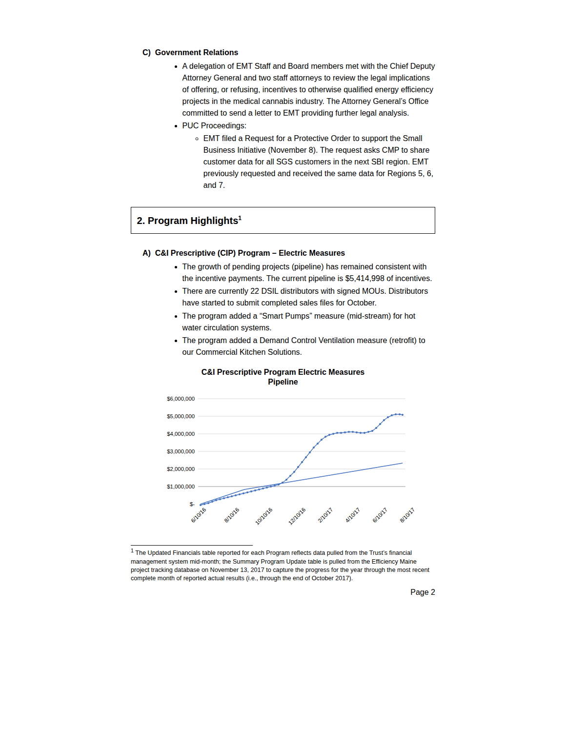C) Government Relations
A delegation of EMT Staff and Board members met with the Chief Deputy Attorney General and two staff attorneys to review the legal implications of offering, or refusing, incentives to otherwise qualified energy efficiency projects in the medical cannabis industry. The Attorney General’s Office committed to send a letter to EMT providing further legal analysis.
PUC Proceedings:
EMT filed a Request for a Protective Order to support the Small Business Initiative (November 8). The request asks CMP to share customer data for all SGS customers in the next SBI region. EMT previously requested and received the same data for Regions 5, 6, and 7.
2. Program Highlights1
A) C&I Prescriptive (CIP) Program – Electric Measures
The growth of pending projects (pipeline) has remained consistent with the incentive payments. The current pipeline is $5,414,998 of incentives.
There are currently 22 DSIL distributors with signed MOUs. Distributors have started to submit completed sales files for October.
The program added a “Smart Pumps” measure (mid-stream) for hot water circulation systems.
The program added a Demand Control Ventilation measure (retrofit) to our Commercial Kitchen Solutions.
C&I Prescriptive Program Electric Measures
Pipeline
$6,000,000 $5,000,000 $4,000,000 $3,000,000 $2,000,000 $1,000,000 $- 6/10/16 8/10/16 10/10/16 12/10/16 2/10/17 4/10/17 6/10/17 8/10/17 10/10/17
1 The Updated Financials table reported for each Program reflects data pulled from the Trust’s financial management system mid-month; the Summary Program Update table is pulled from the Efficiency Maine project tracking database on November 13, 2017 to capture the progress for the year through the most recent complete month of reported actual results (i.e., through the end of October 2017).
Page 2